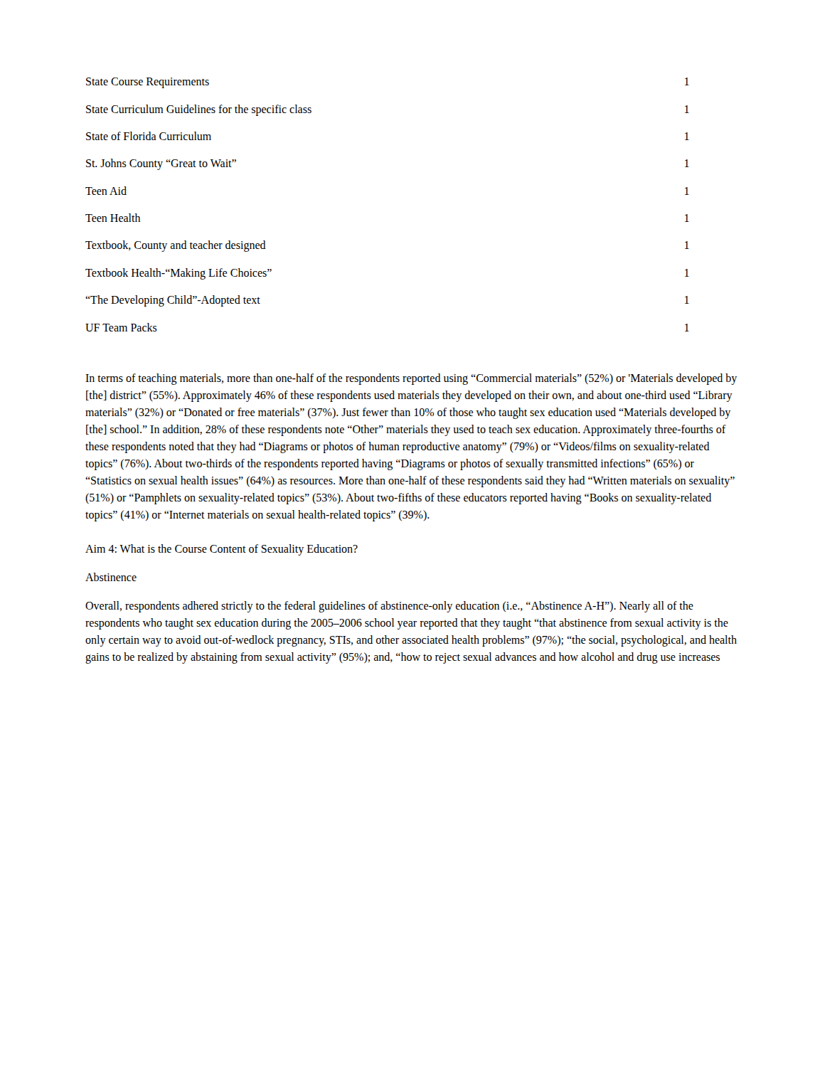| State Course Requirements | 1 |
| State Curriculum Guidelines for the specific class | 1 |
| State of Florida Curriculum | 1 |
| St. Johns County “Great to Wait” | 1 |
| Teen Aid | 1 |
| Teen Health | 1 |
| Textbook, County and teacher designed | 1 |
| Textbook Health-“Making Life Choices” | 1 |
| “The Developing Child”-Adopted text | 1 |
| UF Team Packs | 1 |
In terms of teaching materials, more than one-half of the respondents reported using “Commercial materials” (52%) or 'Materials developed by [the] district” (55%). Approximately 46% of these respondents used materials they developed on their own, and about one-third used “Library materials” (32%) or “Donated or free materials” (37%). Just fewer than 10% of those who taught sex education used “Materials developed by [the] school.” In addition, 28% of these respondents note “Other” materials they used to teach sex education. Approximately three-fourths of these respondents noted that they had “Diagrams or photos of human reproductive anatomy” (79%) or “Videos/films on sexuality-related topics” (76%). About two-thirds of the respondents reported having “Diagrams or photos of sexually transmitted infections” (65%) or “Statistics on sexual health issues” (64%) as resources. More than one-half of these respondents said they had “Written materials on sexuality” (51%) or “Pamphlets on sexuality-related topics” (53%). About two-fifths of these educators reported having “Books on sexuality-related topics” (41%) or “Internet materials on sexual health-related topics” (39%).
Aim 4: What is the Course Content of Sexuality Education?
Abstinence
Overall, respondents adhered strictly to the federal guidelines of abstinence-only education (i.e., “Abstinence A-H”). Nearly all of the respondents who taught sex education during the 2005–2006 school year reported that they taught “that abstinence from sexual activity is the only certain way to avoid out-of-wedlock pregnancy, STIs, and other associated health problems” (97%); “the social, psychological, and health gains to be realized by abstaining from sexual activity” (95%); and, “how to reject sexual advances and how alcohol and drug use increases